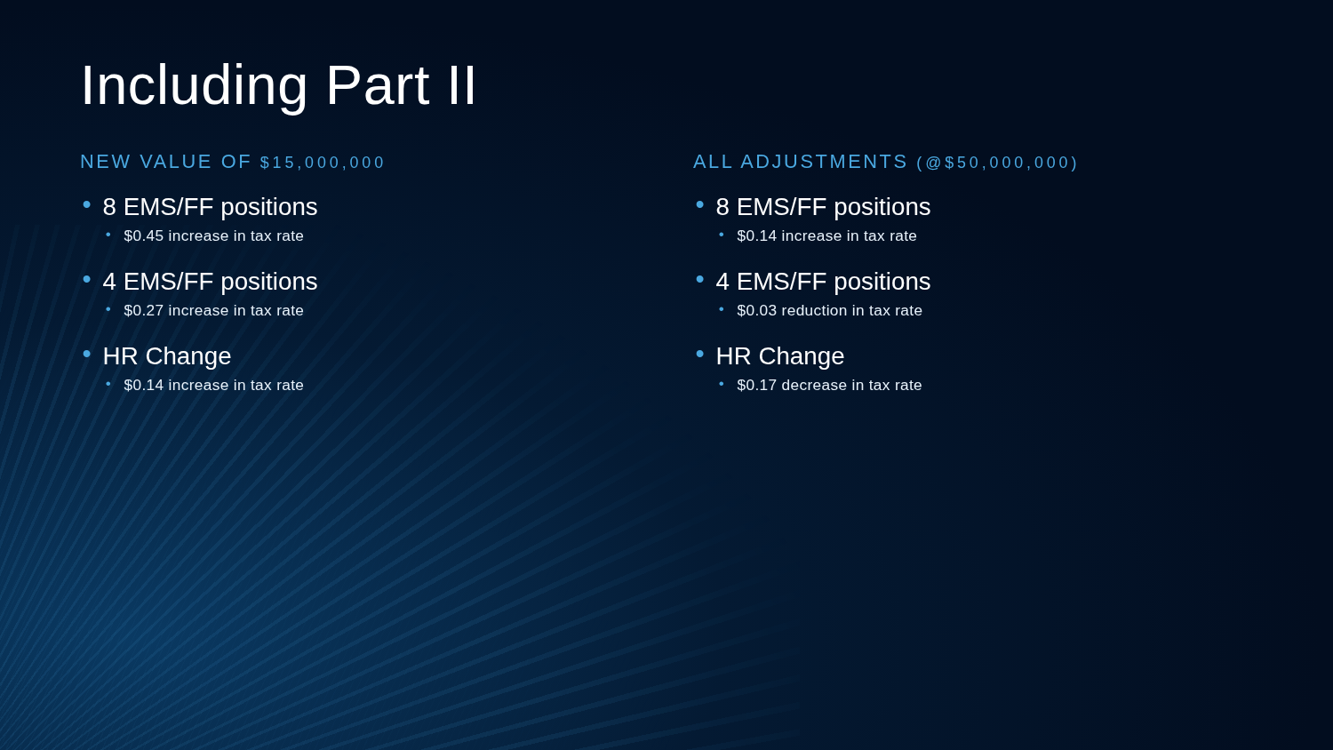Including Part II
New Value of $15,000,000
8 EMS/FF positions
$0.45 increase in tax rate
4 EMS/FF positions
$0.27 increase in tax rate
HR Change
$0.14 increase in tax rate
All Adjustments (@$50,000,000)
8 EMS/FF positions
$0.14 increase in tax rate
4 EMS/FF positions
$0.03 reduction in tax rate
HR Change
$0.17 decrease in tax rate